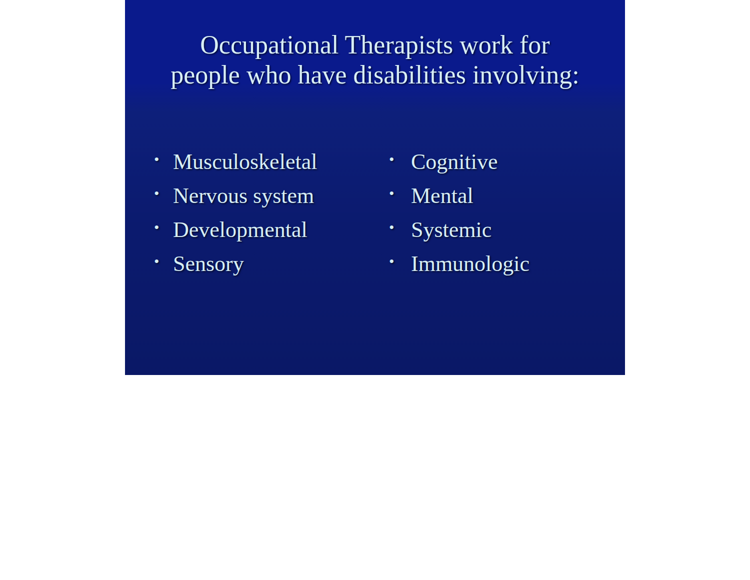Occupational Therapists work for
people who have disabilities involving:
Musculoskeletal
Nervous system
Developmental
Sensory
Cognitive
Mental
Systemic
Immunologic